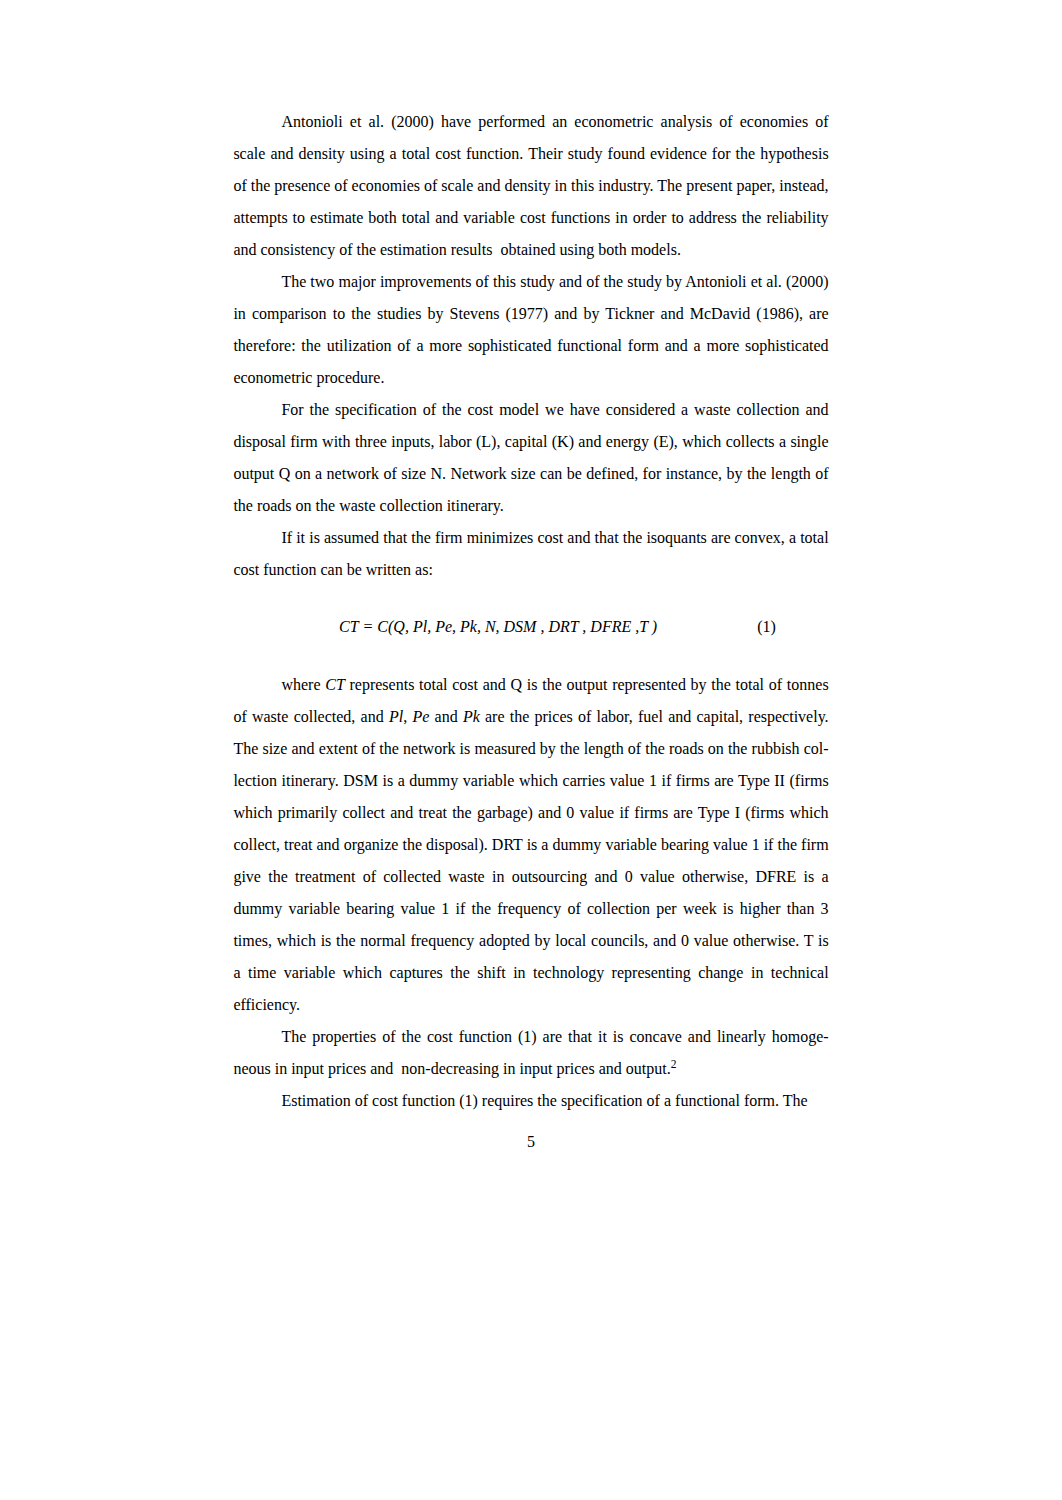Antonioli et al. (2000) have performed an econometric analysis of economies of scale and density using a total cost function. Their study found evidence for the hypothesis of the presence of economies of scale and density in this industry. The present paper, instead, attempts to estimate both total and variable cost functions in order to address the reliability and consistency of the estimation results obtained using both models.
The two major improvements of this study and of the study by Antonioli et al. (2000) in comparison to the studies by Stevens (1977) and by Tickner and McDavid (1986), are therefore: the utilization of a more sophisticated functional form and a more sophisticated econometric procedure.
For the specification of the cost model we have considered a waste collection and disposal firm with three inputs, labor (L), capital (K) and energy (E), which collects a single output Q on a network of size N. Network size can be defined, for instance, by the length of the roads on the waste collection itinerary.
If it is assumed that the firm minimizes cost and that the isoquants are convex, a total cost function can be written as:
CT = C(Q, Pl, Pe, Pk, N, DSM , DRT , DFRE ,T ) (1)
where CT represents total cost and Q is the output represented by the total of tonnes of waste collected, and Pl, Pe and Pk are the prices of labor, fuel and capital, respectively. The size and extent of the network is measured by the length of the roads on the rubbish collection itinerary. DSM is a dummy variable which carries value 1 if firms are Type II (firms which primarily collect and treat the garbage) and 0 value if firms are Type I (firms which collect, treat and organize the disposal). DRT is a dummy variable bearing value 1 if the firm give the treatment of collected waste in outsourcing and 0 value otherwise, DFRE is a dummy variable bearing value 1 if the frequency of collection per week is higher than 3 times, which is the normal frequency adopted by local councils, and 0 value otherwise. T is a time variable which captures the shift in technology representing change in technical efficiency.
The properties of the cost function (1) are that it is concave and linearly homogeneous in input prices and non-decreasing in input prices and output.2
Estimation of cost function (1) requires the specification of a functional form. The
5